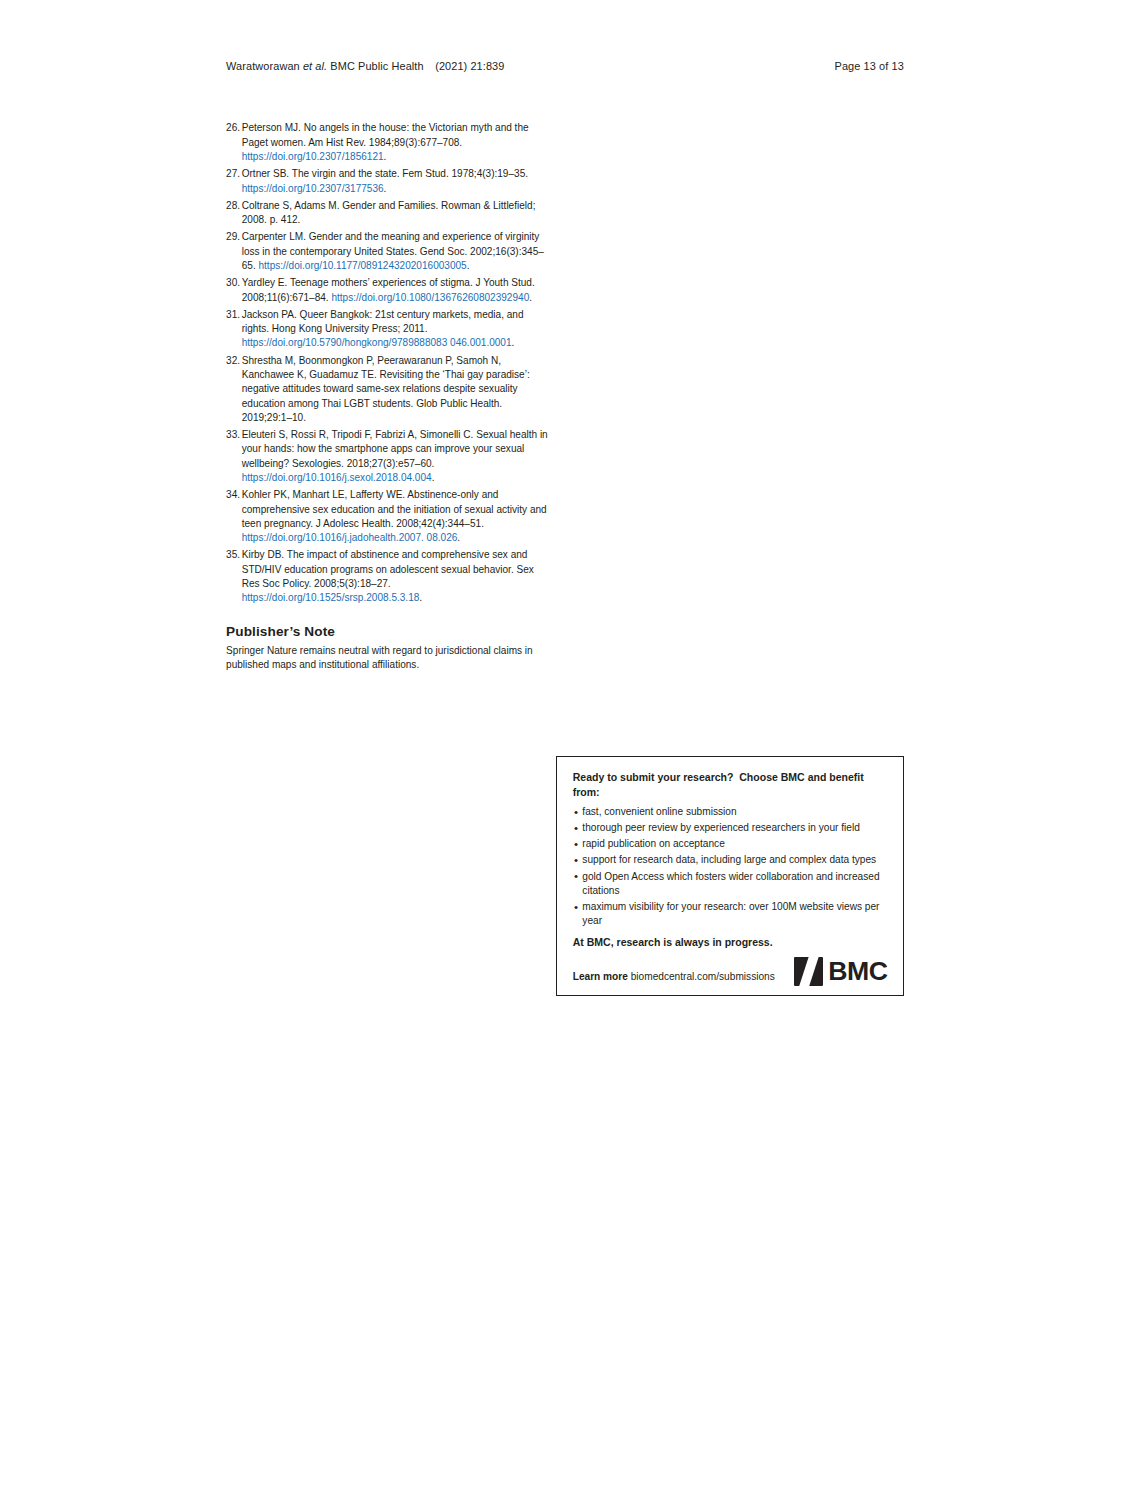Waratworawan et al. BMC Public Health(2021) 21:839
Page 13 of 13
26. Peterson MJ. No angels in the house: the Victorian myth and the Paget women. Am Hist Rev. 1984;89(3):677–708. https://doi.org/10.2307/1856121.
27. Ortner SB. The virgin and the state. Fem Stud. 1978;4(3):19–35. https://doi.org/10.2307/3177536.
28. Coltrane S, Adams M. Gender and Families. Rowman & Littlefield; 2008. p. 412.
29. Carpenter LM. Gender and the meaning and experience of virginity loss in the contemporary United States. Gend Soc. 2002;16(3):345–65. https://doi.org/10.1177/0891243202016003005.
30. Yardley E. Teenage mothers’ experiences of stigma. J Youth Stud. 2008;11(6):671–84. https://doi.org/10.1080/13676260802392940.
31. Jackson PA. Queer Bangkok: 21st century markets, media, and rights. Hong Kong University Press; 2011. https://doi.org/10.5790/hongkong/9789888083 046.001.0001.
32. Shrestha M, Boonmongkon P, Peerawaranun P, Samoh N, Kanchawee K, Guadamuz TE. Revisiting the ‘Thai gay paradise’: negative attitudes toward same-sex relations despite sexuality education among Thai LGBT students. Glob Public Health. 2019;29:1–10.
33. Eleuteri S, Rossi R, Tripodi F, Fabrizi A, Simonelli C. Sexual health in your hands: how the smartphone apps can improve your sexual wellbeing? Sexologies. 2018;27(3):e57–60. https://doi.org/10.1016/j.sexol.2018.04.004.
34. Kohler PK, Manhart LE, Lafferty WE. Abstinence-only and comprehensive sex education and the initiation of sexual activity and teen pregnancy. J Adolesc Health. 2008;42(4):344–51. https://doi.org/10.1016/j.jadohealth.2007. 08.026.
35. Kirby DB. The impact of abstinence and comprehensive sex and STD/HIV education programs on adolescent sexual behavior. Sex Res Soc Policy. 2008;5(3):18–27. https://doi.org/10.1525/srsp.2008.5.3.18.
Publisher’s Note
Springer Nature remains neutral with regard to jurisdictional claims in published maps and institutional affiliations.
Ready to submit your research? Choose BMC and benefit from:
fast, convenient online submission
thorough peer review by experienced researchers in your field
rapid publication on acceptance
support for research data, including large and complex data types
gold Open Access which fosters wider collaboration and increased citations
maximum visibility for your research: over 100M website views per year
At BMC, research is always in progress.
Learn more biomedcentral.com/submissions
BMC